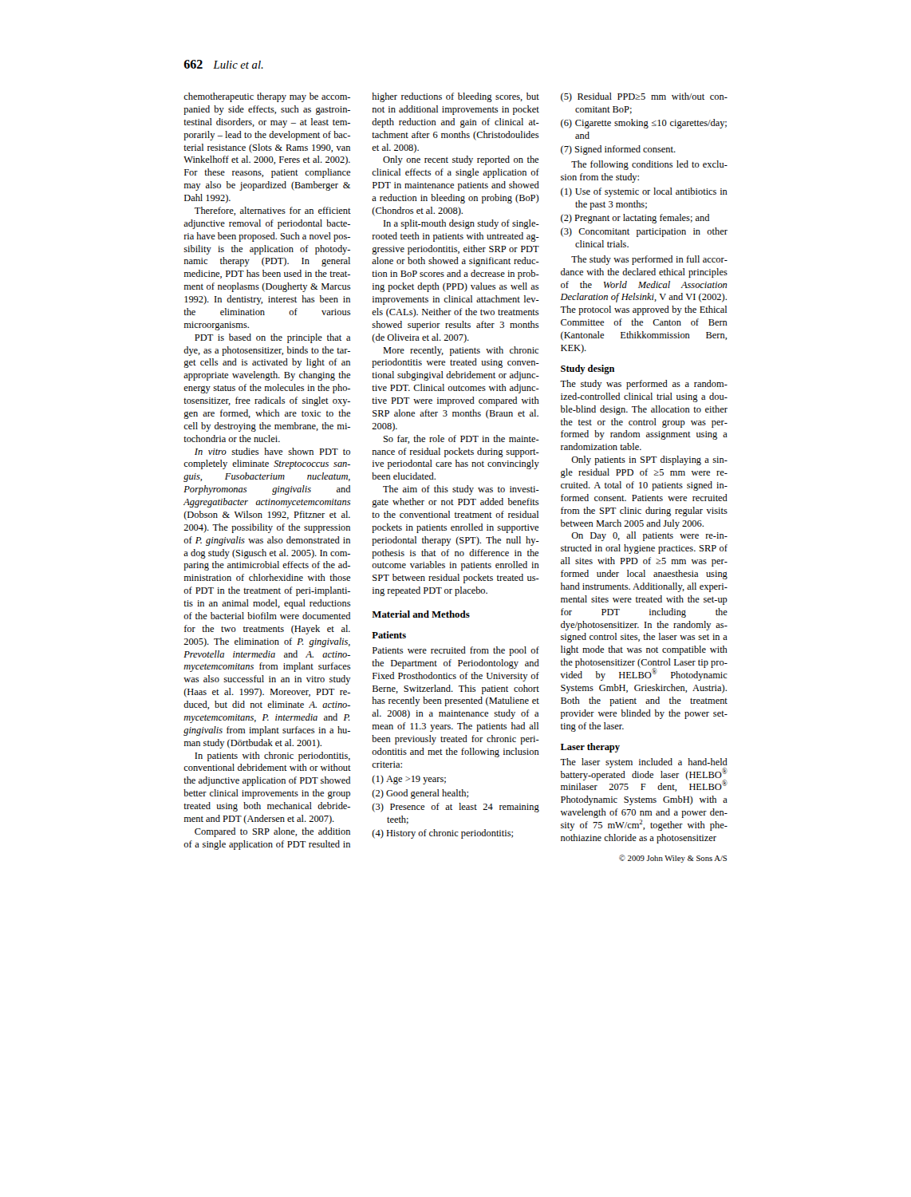662 Lulic et al.
chemotherapeutic therapy may be accompanied by side effects, such as gastrointestinal disorders, or may – at least temporarily – lead to the development of bacterial resistance (Slots & Rams 1990, van Winkelhoff et al. 2000, Feres et al. 2002). For these reasons, patient compliance may also be jeopardized (Bamberger & Dahl 1992).
Therefore, alternatives for an efficient adjunctive removal of periodontal bacteria have been proposed. Such a novel possibility is the application of photodynamic therapy (PDT). In general medicine, PDT has been used in the treatment of neoplasms (Dougherty & Marcus 1992). In dentistry, interest has been in the elimination of various microorganisms.
PDT is based on the principle that a dye, as a photosensitizer, binds to the target cells and is activated by light of an appropriate wavelength. By changing the energy status of the molecules in the photosensitizer, free radicals of singlet oxygen are formed, which are toxic to the cell by destroying the membrane, the mitochondria or the nuclei.
In vitro studies have shown PDT to completely eliminate Streptococcus sanguis, Fusobacterium nucleatum, Porphyromonas gingivalis and Aggregatibacter actinomycetemcomitans (Dobson & Wilson 1992, Pfitzner et al. 2004). The possibility of the suppression of P. gingivalis was also demonstrated in a dog study (Sigusch et al. 2005). In comparing the antimicrobial effects of the administration of chlorhexidine with those of PDT in the treatment of peri-implantitis in an animal model, equal reductions of the bacterial biofilm were documented for the two treatments (Hayek et al. 2005). The elimination of P. gingivalis, Prevotella intermedia and A. actinomycetemcomitans from implant surfaces was also successful in an in vitro study (Haas et al. 1997). Moreover, PDT reduced, but did not eliminate A. actinomycetemcomitans, P. intermedia and P. gingivalis from implant surfaces in a human study (Dörtbudak et al. 2001).
In patients with chronic periodontitis, conventional debridement with or without the adjunctive application of PDT showed better clinical improvements in the group treated using both mechanical debridement and PDT (Andersen et al. 2007).
Compared to SRP alone, the addition of a single application of PDT resulted in higher reductions of bleeding scores, but not in additional improvements in pocket depth reduction and gain of clinical attachment after 6 months (Christodoulides et al. 2008).
Only one recent study reported on the clinical effects of a single application of PDT in maintenance patients and showed a reduction in bleeding on probing (BoP) (Chondros et al. 2008).
In a split-mouth design study of single-rooted teeth in patients with untreated aggressive periodontitis, either SRP or PDT alone or both showed a significant reduction in BoP scores and a decrease in probing pocket depth (PPD) values as well as improvements in clinical attachment levels (CALs). Neither of the two treatments showed superior results after 3 months (de Oliveira et al. 2007).
More recently, patients with chronic periodontitis were treated using conventional subgingival debridement or adjunctive PDT. Clinical outcomes with adjunctive PDT were improved compared with SRP alone after 3 months (Braun et al. 2008).
So far, the role of PDT in the maintenance of residual pockets during supportive periodontal care has not convincingly been elucidated.
The aim of this study was to investigate whether or not PDT added benefits to the conventional treatment of residual pockets in patients enrolled in supportive periodontal therapy (SPT). The null hypothesis is that of no difference in the outcome variables in patients enrolled in SPT between residual pockets treated using repeated PDT or placebo.
Material and Methods
Patients
Patients were recruited from the pool of the Department of Periodontology and Fixed Prosthodontics of the University of Berne, Switzerland. This patient cohort has recently been presented (Matuliene et al. 2008) in a maintenance study of a mean of 11.3 years. The patients had all been previously treated for chronic periodontitis and met the following inclusion criteria:
Age >19 years;
Good general health;
Presence of at least 24 remaining teeth;
History of chronic periodontitis;
Residual PPD≥5 mm with/out concomitant BoP;
Cigarette smoking ≤10 cigarettes/day; and
Signed informed consent.
The following conditions led to exclusion from the study:
Use of systemic or local antibiotics in the past 3 months;
Pregnant or lactating females; and
Concomitant participation in other clinical trials.
The study was performed in full accordance with the declared ethical principles of the World Medical Association Declaration of Helsinki, V and VI (2002). The protocol was approved by the Ethical Committee of the Canton of Bern (Kantonale Ethikkommission Bern, KEK).
Study design
The study was performed as a randomized-controlled clinical trial using a double-blind design. The allocation to either the test or the control group was performed by random assignment using a randomization table.
Only patients in SPT displaying a single residual PPD of ≥5 mm were recruited. A total of 10 patients signed informed consent. Patients were recruited from the SPT clinic during regular visits between March 2005 and July 2006.
On Day 0, all patients were re-instructed in oral hygiene practices. SRP of all sites with PPD of ≥5 mm was performed under local anaesthesia using hand instruments. Additionally, all experimental sites were treated with the set-up for PDT including the dye/photosensitizer. In the randomly assigned control sites, the laser was set in a light mode that was not compatible with the photosensitizer (Control Laser tip provided by HELBO® Photodynamic Systems GmbH, Grieskirchen, Austria). Both the patient and the treatment provider were blinded by the power setting of the laser.
Laser therapy
The laser system included a hand-held battery-operated diode laser (HELBO® minilaser 2075 F dent, HELBO® Photodynamic Systems GmbH) with a wavelength of 670 nm and a power density of 75 mW/cm2, together with phenothiazine chloride as a photosensitizer
© 2009 John Wiley & Sons A/S